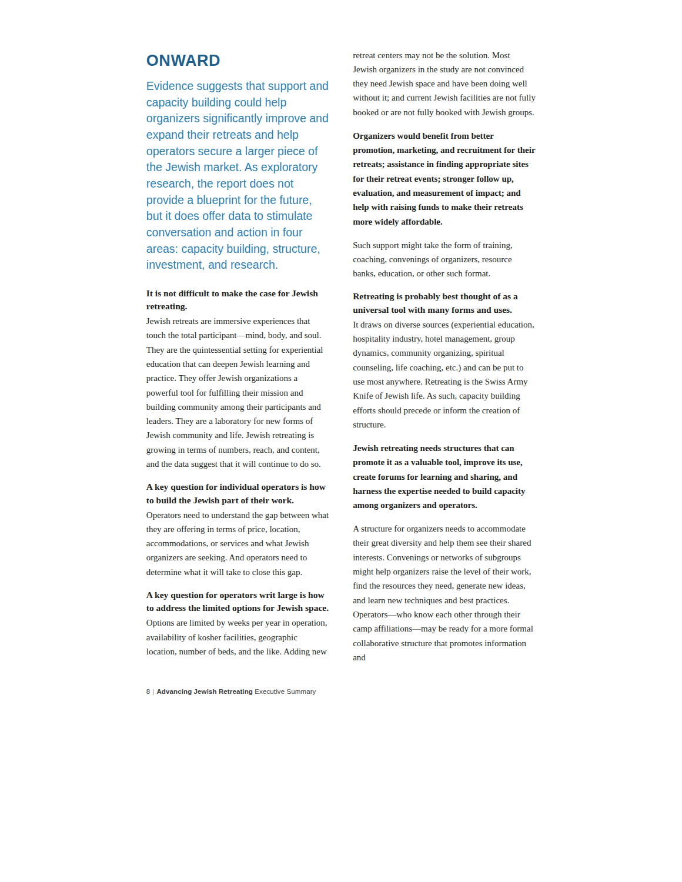Onward
Evidence suggests that support and capacity building could help organizers significantly improve and expand their retreats and help operators secure a larger piece of the Jewish market. As exploratory research, the report does not provide a blueprint for the future, but it does offer data to stimulate conversation and action in four areas: capacity building, structure, investment, and research.
It is not difficult to make the case for Jewish retreating.
Jewish retreats are immersive experiences that touch the total participant—mind, body, and soul. They are the quintessential setting for experiential education that can deepen Jewish learning and practice. They offer Jewish organizations a powerful tool for fulfilling their mission and building community among their participants and leaders. They are a laboratory for new forms of Jewish community and life. Jewish retreating is growing in terms of numbers, reach, and content, and the data suggest that it will continue to do so.
A key question for individual operators is how to build the Jewish part of their work.
Operators need to understand the gap between what they are offering in terms of price, location, accommodations, or services and what Jewish organizers are seeking. And operators need to determine what it will take to close this gap.
A key question for operators writ large is how to address the limited options for Jewish space.
Options are limited by weeks per year in operation, availability of kosher facilities, geographic location, number of beds, and the like. Adding new retreat centers may not be the solution. Most Jewish organizers in the study are not convinced they need Jewish space and have been doing well without it; and current Jewish facilities are not fully booked or are not fully booked with Jewish groups.
Organizers would benefit from better promotion, marketing, and recruitment for their retreats; assistance in finding appropriate sites for their retreat events; stronger follow up, evaluation, and measurement of impact; and help with raising funds to make their retreats more widely affordable.
Such support might take the form of training, coaching, convenings of organizers, resource banks, education, or other such format.
Retreating is probably best thought of as a universal tool with many forms and uses.
It draws on diverse sources (experiential education, hospitality industry, hotel management, group dynamics, community organizing, spiritual counseling, life coaching, etc.) and can be put to use most anywhere. Retreating is the Swiss Army Knife of Jewish life. As such, capacity building efforts should precede or inform the creation of structure.
Jewish retreating needs structures that can promote it as a valuable tool, improve its use, create forums for learning and sharing, and harness the expertise needed to build capacity among organizers and operators.
A structure for organizers needs to accommodate their great diversity and help them see their shared interests. Convenings or networks of subgroups might help organizers raise the level of their work, find the resources they need, generate new ideas, and learn new techniques and best practices. Operators—who know each other through their camp affiliations—may be ready for a more formal collaborative structure that promotes information and
8|Advancing Jewish Retreating Executive Summary